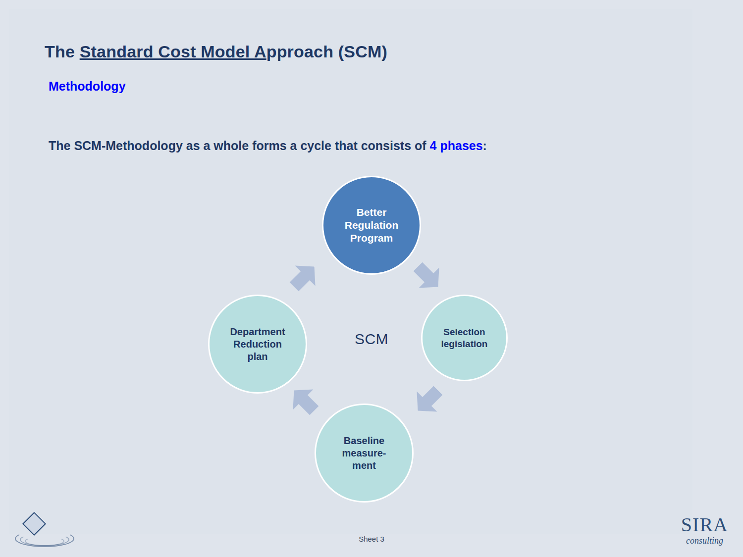The Standard Cost Model Approach (SCM)
Methodology
The SCM-Methodology as a whole forms a cycle that consists of 4 phases:
SCM
Better
Regulation
Program
Selection
legislation
Baseline
measure-
ment
Department
Reduction
plan
Sheet 3
SIRA
consulting